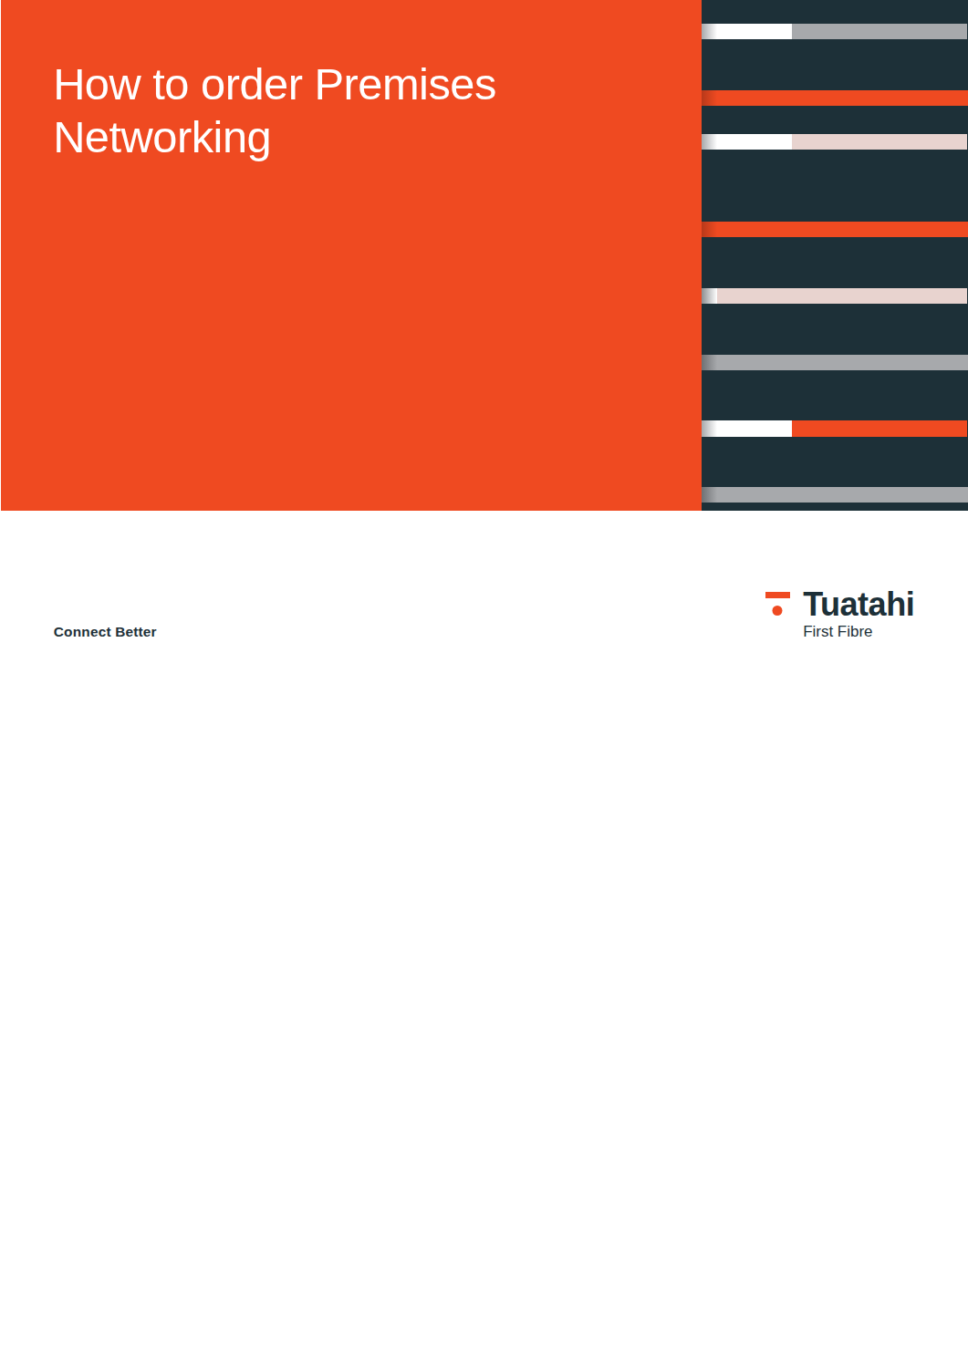How to order Premises Networking
Connect Better
Tuatahi
First Fibre